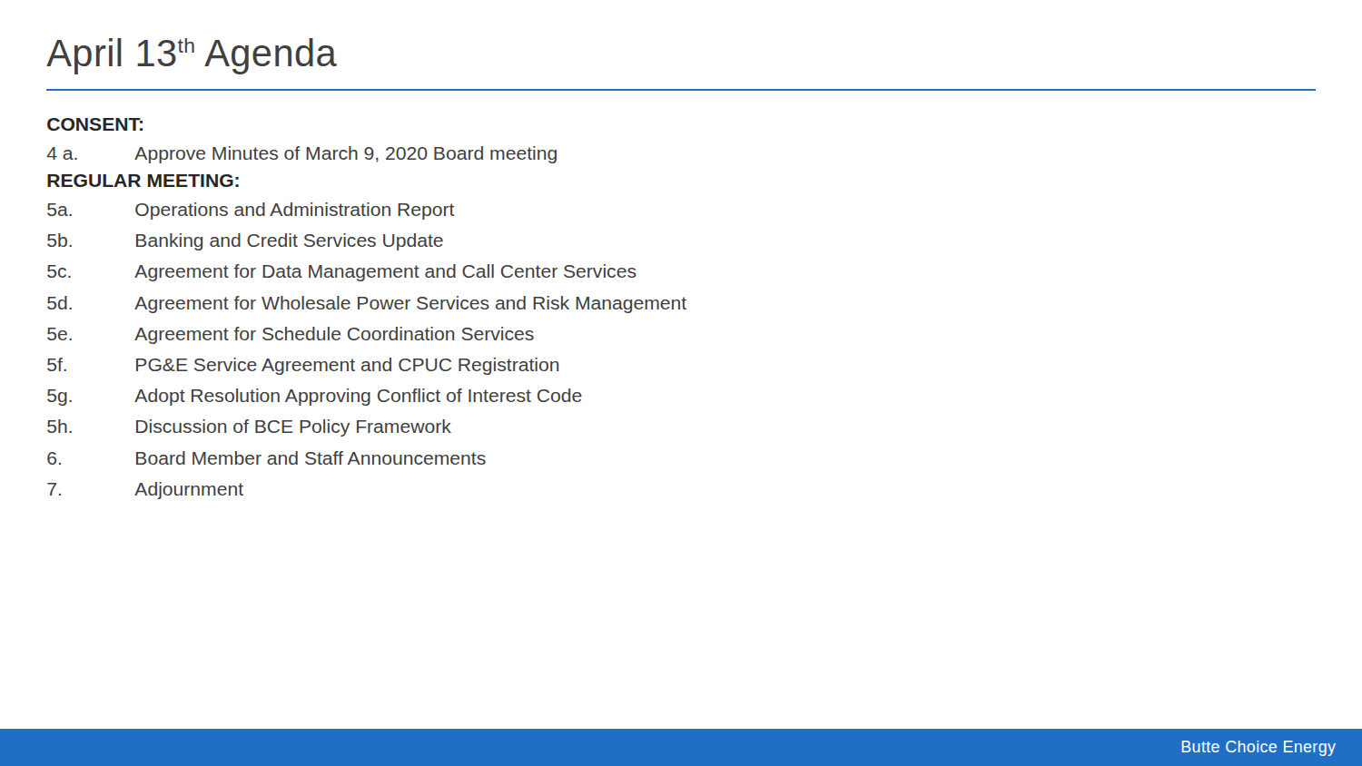April 13th Agenda
CONSENT:
4 a. Approve Minutes of March 9, 2020 Board meeting
REGULAR MEETING:
5a. Operations and Administration Report
5b. Banking and Credit Services Update
5c. Agreement for Data Management and Call Center Services
5d. Agreement for Wholesale Power Services and Risk Management
5e. Agreement for Schedule Coordination Services
5f. PG&E Service Agreement and CPUC Registration
5g. Adopt Resolution Approving Conflict of Interest Code
5h. Discussion of BCE Policy Framework
6. Board Member and Staff Announcements
7. Adjournment
Butte Choice Energy